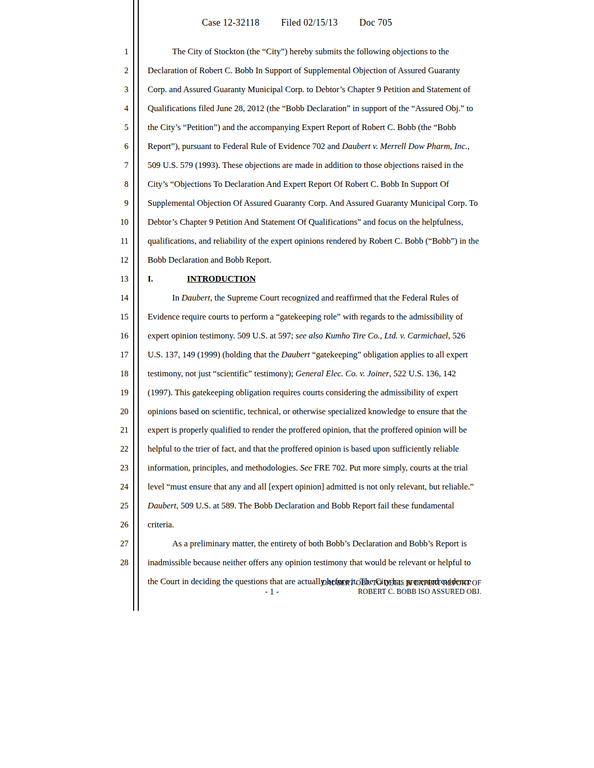Case 12-32118 Filed 02/15/13 Doc 705
1
2
3
4
5
6
7
8
9
10
11
12
13
14
15
16
17
18
19
20
21
22
23
24
25
26
27
28
The City of Stockton (the “City”) hereby submits the following objections to the Declaration of Robert C. Bobb In Support of Supplemental Objection of Assured Guaranty Corp. and Assured Guaranty Municipal Corp. to Debtor’s Chapter 9 Petition and Statement of Qualifications filed June 28, 2012 (the “Bobb Declaration” in support of the “Assured Obj.” to the City’s “Petition”) and the accompanying Expert Report of Robert C. Bobb (the “Bobb Report”), pursuant to Federal Rule of Evidence 702 and Daubert v. Merrell Dow Pharm, Inc., 509 U.S. 579 (1993). These objections are made in addition to those objections raised in the City’s “Objections To Declaration And Expert Report Of Robert C. Bobb In Support Of Supplemental Objection Of Assured Guaranty Corp. And Assured Guaranty Municipal Corp. To Debtor’s Chapter 9 Petition And Statement Of Qualifications” and focus on the helpfulness, qualifications, and reliability of the expert opinions rendered by Robert C. Bobb (“Bobb”) in the Bobb Declaration and Bobb Report.
I. INTRODUCTION
In Daubert, the Supreme Court recognized and reaffirmed that the Federal Rules of Evidence require courts to perform a “gatekeeping role” with regards to the admissibility of expert opinion testimony. 509 U.S. at 597; see also Kumho Tire Co., Ltd. v. Carmichael, 526 U.S. 137, 149 (1999) (holding that the Daubert “gatekeeping” obligation applies to all expert testimony, not just “scientific” testimony); General Elec. Co. v. Joiner, 522 U.S. 136, 142 (1997). This gatekeeping obligation requires courts considering the admissibility of expert opinions based on scientific, technical, or otherwise specialized knowledge to ensure that the expert is properly qualified to render the proffered opinion, that the proffered opinion will be helpful to the trier of fact, and that the proffered opinion is based upon sufficiently reliable information, principles, and methodologies. See FRE 702. Put more simply, courts at the trial level “must ensure that any and all [expert opinion] admitted is not only relevant, but reliable.” Daubert, 509 U.S. at 589. The Bobb Declaration and Bobb Report fail these fundamental criteria.
As a preliminary matter, the entirety of both Bobb’s Declaration and Bobb’s Report is inadmissible because neither offers any opinion testimony that would be relevant or helpful to the Court in deciding the questions that are actually before it. The City has presented evidence
- 1 -
DAUBERT OBJ. TO DECL. & EXPERT REPORT OF
ROBERT C. BOBB ISO ASSURED OBJ.